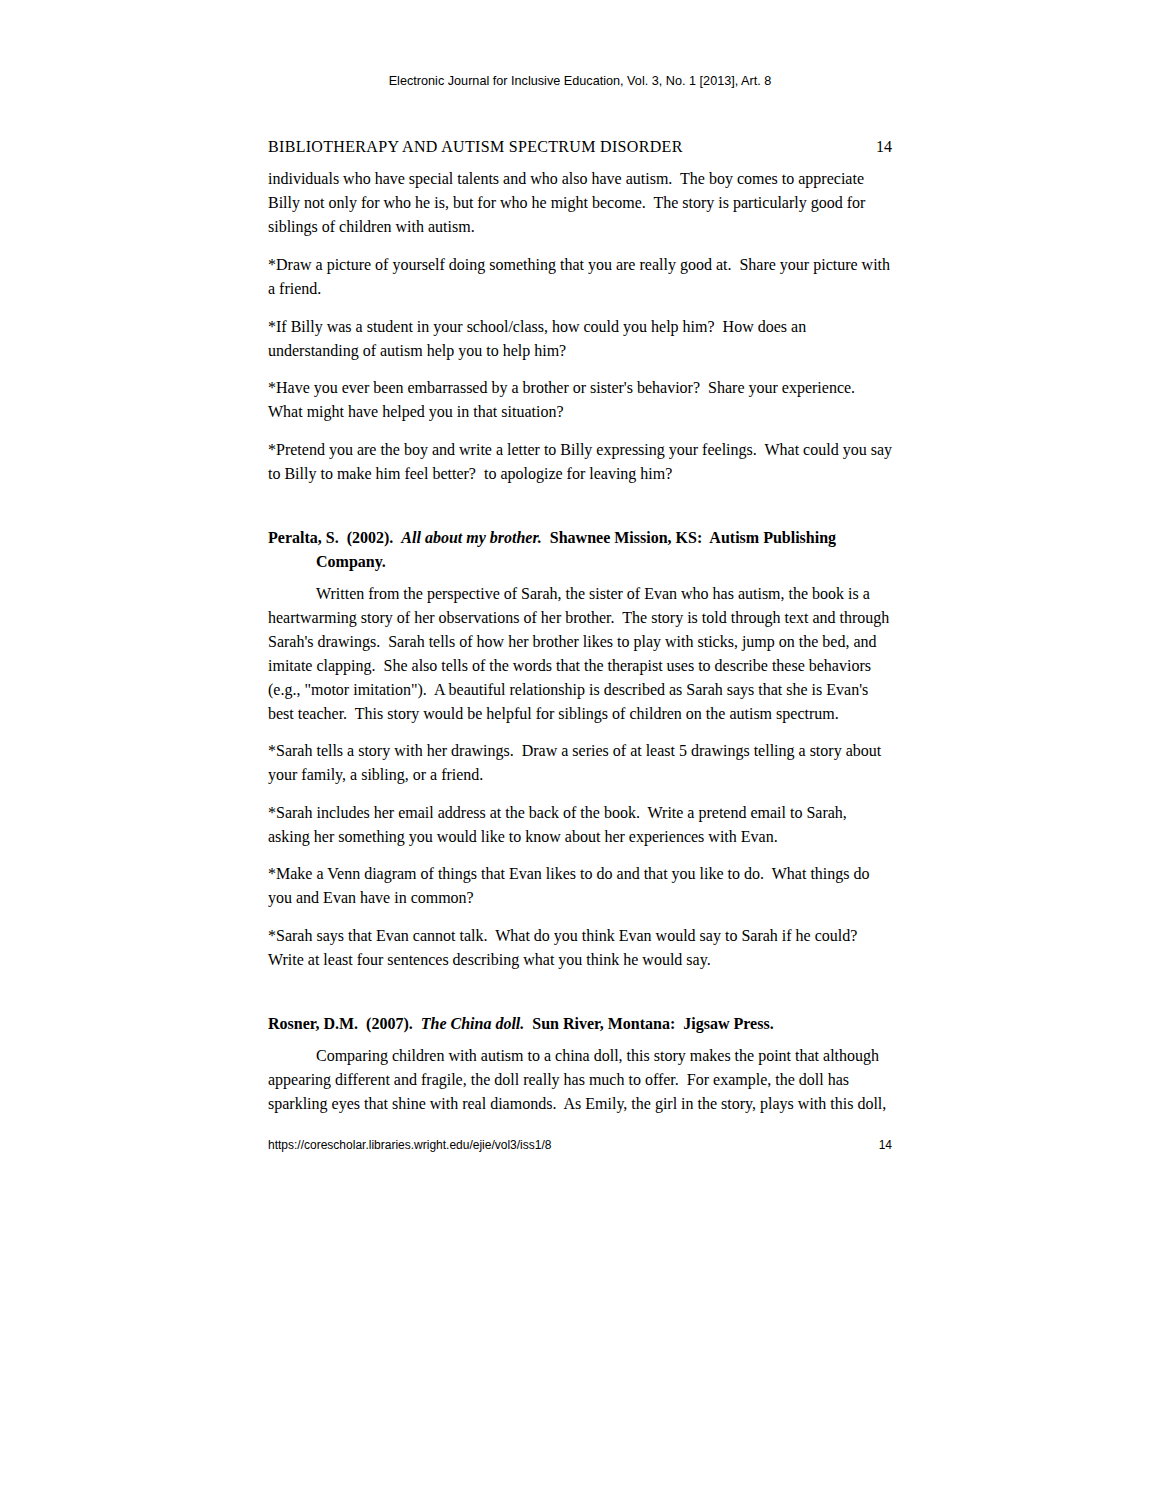Electronic Journal for Inclusive Education, Vol. 3, No. 1 [2013], Art. 8
BIBLIOTHERAPY AND AUTISM SPECTRUM DISORDER 14
individuals who have special talents and who also have autism. The boy comes to appreciate Billy not only for who he is, but for who he might become. The story is particularly good for siblings of children with autism.
*Draw a picture of yourself doing something that you are really good at. Share your picture with a friend.
*If Billy was a student in your school/class, how could you help him? How does an understanding of autism help you to help him?
*Have you ever been embarrassed by a brother or sister's behavior? Share your experience. What might have helped you in that situation?
*Pretend you are the boy and write a letter to Billy expressing your feelings. What could you say to Billy to make him feel better? to apologize for leaving him?
Peralta, S. (2002). All about my brother. Shawnee Mission, KS: Autism Publishing Company.
Written from the perspective of Sarah, the sister of Evan who has autism, the book is a heartwarming story of her observations of her brother. The story is told through text and through Sarah's drawings. Sarah tells of how her brother likes to play with sticks, jump on the bed, and imitate clapping. She also tells of the words that the therapist uses to describe these behaviors (e.g., "motor imitation"). A beautiful relationship is described as Sarah says that she is Evan's best teacher. This story would be helpful for siblings of children on the autism spectrum.
*Sarah tells a story with her drawings. Draw a series of at least 5 drawings telling a story about your family, a sibling, or a friend.
*Sarah includes her email address at the back of the book. Write a pretend email to Sarah, asking her something you would like to know about her experiences with Evan.
*Make a Venn diagram of things that Evan likes to do and that you like to do. What things do you and Evan have in common?
*Sarah says that Evan cannot talk. What do you think Evan would say to Sarah if he could? Write at least four sentences describing what you think he would say.
Rosner, D.M. (2007). The China doll. Sun River, Montana: Jigsaw Press.
Comparing children with autism to a china doll, this story makes the point that although appearing different and fragile, the doll really has much to offer. For example, the doll has sparkling eyes that shine with real diamonds. As Emily, the girl in the story, plays with this doll,
https://corescholar.libraries.wright.edu/ejie/vol3/iss1/8 14